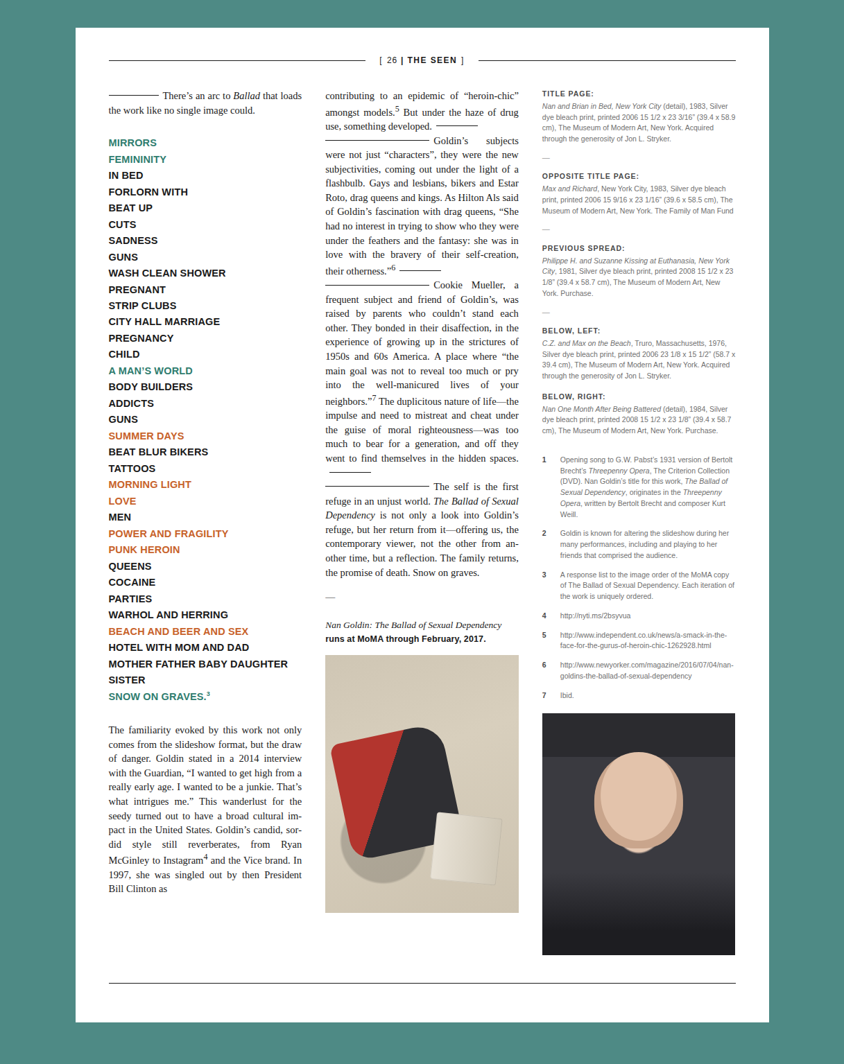[26 | THE SEEN]
There’s an arc to Ballad that loads the work like no single image could.
MIRRORS
FEMININITY
IN BED
FORLORN WITH
BEAT UP
CUTS
SADNESS
GUNS
WASH CLEAN SHOWER
PREGNANT
STRIP CLUBS
CITY HALL MARRIAGE
PREGNANCY
CHILD
A MAN’S WORLD
BODY BUILDERS
ADDICTS
GUNS
SUMMER DAYS
BEAT BLUR BIKERS
TATTOOS
MORNING LIGHT
LOVE
MEN
POWER AND FRAGILITY
PUNK HEROIN
QUEENS
COCAINE
PARTIES
WARHOL AND HERRING
BEACH AND BEER AND SEX
HOTEL WITH MOM AND DAD
MOTHER FATHER BABY DAUGHTER
SISTER
SNOW ON GRAVES.3
The familiarity evoked by this work not only comes from the slideshow format, but the draw of danger. Goldin stated in a 2014 interview with the Guardian, “I wanted to get high from a really early age. I wanted to be a junkie. That’s what intrigues me.” This wanderlust for the seedy turned out to have a broad cultural impact in the United States. Goldin’s candid, sordid style still reverberates, from Ryan McGinley to Instagram4 and the Vice brand. In 1997, she was singled out by then President Bill Clinton as
contributing to an epidemic of “heroin-chic” amongst models.5 But under the haze of drug use, something developed.
Goldin’s subjects were not just “characters”, they were the new subjectivities, coming out under the light of a flashbulb. Gays and lesbians, bikers and Estar Roto, drag queens and kings. As Hilton Als said of Goldin’s fascination with drag queens, “She had no interest in trying to show who they were under the feathers and the fantasy: she was in love with the bravery of their self-creation, their otherness.”6
Cookie Mueller, a frequent subject and friend of Goldin’s, was raised by parents who couldn’t stand each other. They bonded in their disaffection, in the experience of growing up in the strictures of 1950s and 60s America. A place where “the main goal was not to reveal too much or pry into the well-manicured lives of your neighbors.”7 The duplicitous nature of life—the impulse and need to mistreat and cheat under the guise of moral righteousness—was too much to bear for a generation, and off they went to find themselves in the hidden spaces.
The self is the first refuge in an unjust world. The Ballad of Sexual Dependency is not only a look into Goldin’s refuge, but her return from it—offering us, the contemporary viewer, not the other from another time, but a reflection. The family returns, the promise of death. Snow on graves.
—
Nan Goldin: The Ballad of Sexual Dependency
runs at MoMA through February, 2017.
Title page:
Nan and Brian in Bed, New York City (detail), 1983, Silver dye bleach print, printed 2006 15 1/2 x 23 3/16” (39.4 x 58.9 cm), The Museum of Modern Art, New York. Acquired through the generosity of Jon L. Stryker.
—
Opposite title page:
Max and Richard, New York City, 1983, Silver dye bleach print, printed 2006 15 9/16 x 23 1/16” (39.6 x 58.5 cm), The Museum of Modern Art, New York. The Family of Man Fund
—
Previous spread:
Philippe H. and Suzanne Kissing at Euthanasia, New York City, 1981, Silver dye bleach print, printed 2008 15 1/2 x 23 1/8” (39.4 x 58.7 cm), The Museum of Modern Art, New York. Purchase.
—
Below, left:
C.Z. and Max on the Beach, Truro, Massachusetts, 1976, Silver dye bleach print, printed 2006 23 1/8 x 15 1/2” (58.7 x 39.4 cm), The Museum of Modern Art, New York. Acquired through the generosity of Jon L. Stryker.
Below, right:
Nan One Month After Being Battered (detail), 1984, Silver dye bleach print, printed 2008 15 1/2 x 23 1/8” (39.4 x 58.7 cm), The Museum of Modern Art, New York. Purchase.
Opening song to G.W. Pabst’s 1931 version of Bertolt Brecht’s Threepenny Opera, The Criterion Collection (DVD). Nan Goldin’s title for this work, The Ballad of Sexual Dependency, originates in the Threepenny Opera, written by Bertolt Brecht and composer Kurt Weill.
Goldin is known for altering the slideshow during her many performances, including and playing to her friends that comprised the audience.
A response list to the image order of the MoMA copy of The Ballad of Sexual Dependency. Each iteration of the work is uniquely ordered.
http://nyti.ms/2bsyvua
http://www.independent.co.uk/news/a-smack-in-the-face-for-the-gurus-of-heroin-chic-1262928.html
http://www.newyorker.com/magazine/2016/07/04/nan-goldins-the-ballad-of-sexual-dependency
Ibid.